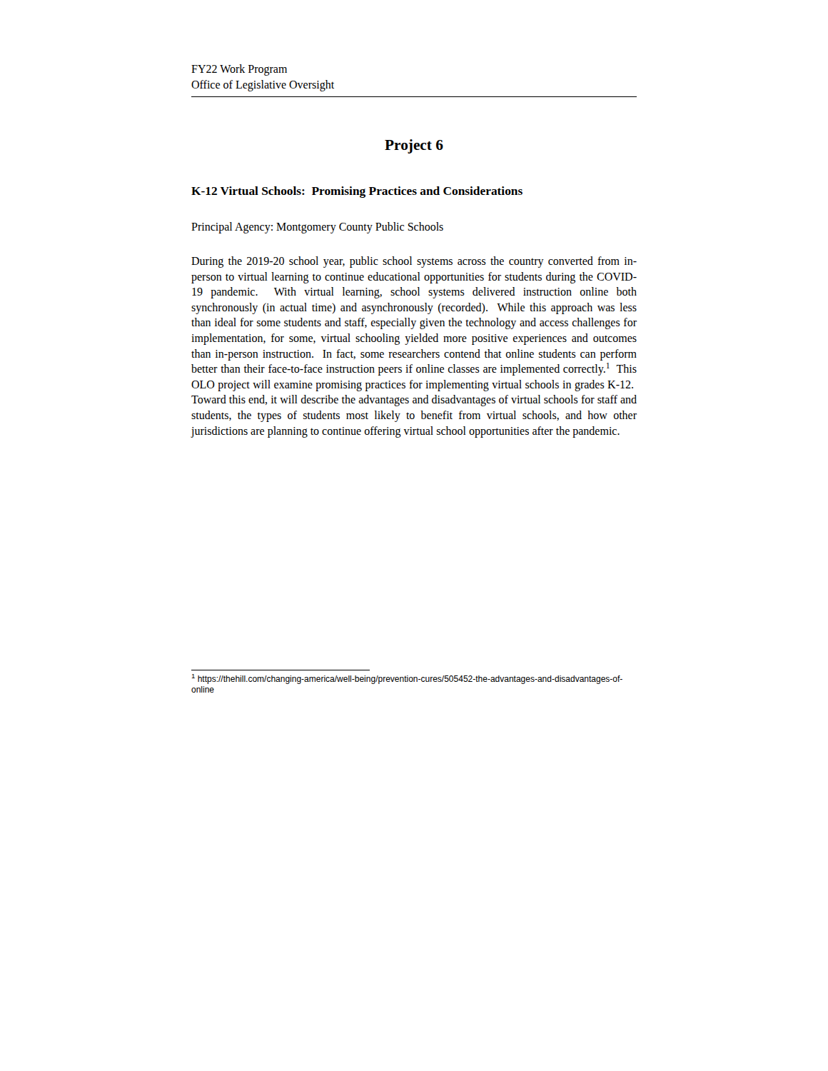FY22 Work Program
Office of Legislative Oversight
Project 6
K-12 Virtual Schools: Promising Practices and Considerations
Principal Agency: Montgomery County Public Schools
During the 2019-20 school year, public school systems across the country converted from in-person to virtual learning to continue educational opportunities for students during the COVID-19 pandemic. With virtual learning, school systems delivered instruction online both synchronously (in actual time) and asynchronously (recorded). While this approach was less than ideal for some students and staff, especially given the technology and access challenges for implementation, for some, virtual schooling yielded more positive experiences and outcomes than in-person instruction. In fact, some researchers contend that online students can perform better than their face-to-face instruction peers if online classes are implemented correctly.1 This OLO project will examine promising practices for implementing virtual schools in grades K-12. Toward this end, it will describe the advantages and disadvantages of virtual schools for staff and students, the types of students most likely to benefit from virtual schools, and how other jurisdictions are planning to continue offering virtual school opportunities after the pandemic.
1 https://thehill.com/changing-america/well-being/prevention-cures/505452-the-advantages-and-disadvantages-of-online